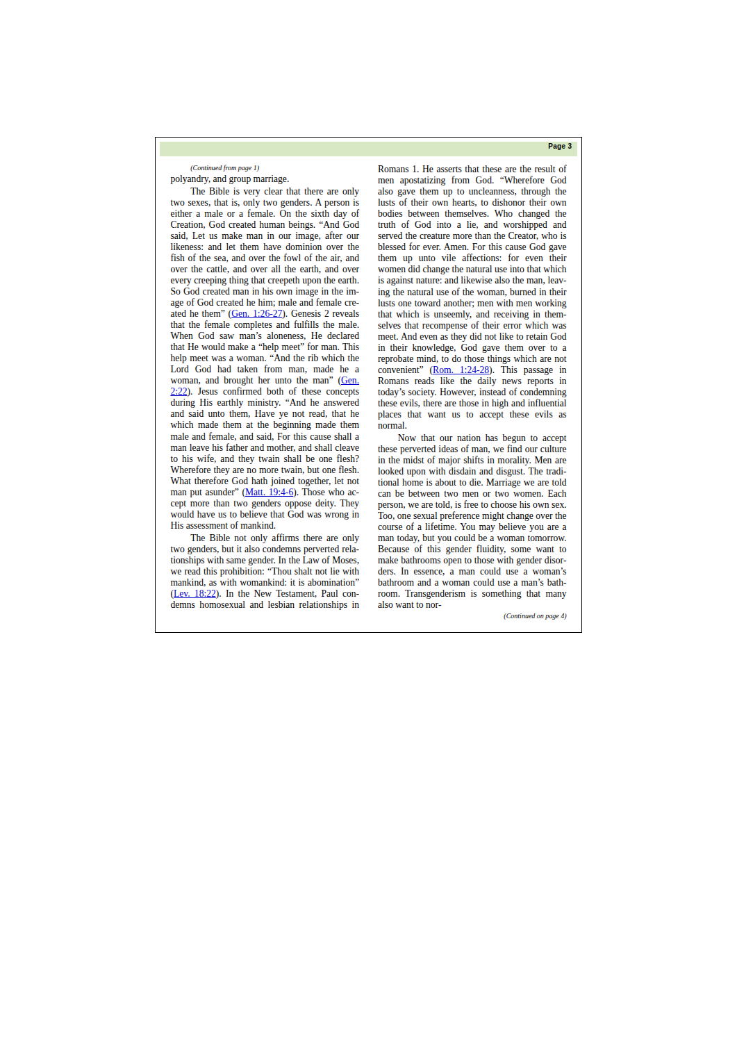Page 3
(Continued from page 1)
polyandry, and group marriage.
The Bible is very clear that there are only two sexes, that is, only two genders. A person is either a male or a female. On the sixth day of Creation, God created human beings. “And God said, Let us make man in our image, after our likeness: and let them have dominion over the fish of the sea, and over the fowl of the air, and over the cattle, and over all the earth, and over every creeping thing that creepeth upon the earth. So God created man in his own image in the image of God created he him; male and female created he them” (Gen. 1:26-27). Genesis 2 reveals that the female completes and fulfills the male. When God saw man’s aloneness, He declared that He would make a “help meet” for man. This help meet was a woman. “And the rib which the Lord God had taken from man, made he a woman, and brought her unto the man” (Gen. 2:22). Jesus confirmed both of these concepts during His earthly ministry. “And he answered and said unto them, Have ye not read, that he which made them at the beginning made them male and female, and said, For this cause shall a man leave his father and mother, and shall cleave to his wife, and they twain shall be one flesh? Wherefore they are no more twain, but one flesh. What therefore God hath joined together, let not man put asunder” (Matt. 19:4-6). Those who accept more than two genders oppose deity. They would have us to believe that God was wrong in His assessment of mankind.
The Bible not only affirms there are only two genders, but it also condemns perverted relationships with same gender. In the Law of Moses, we read this prohibition: “Thou shalt not lie with mankind, as with womankind: it is abomination” (Lev. 18:22). In the New Testament, Paul condemns homosexual and lesbian relationships in Romans 1. He asserts that these are the result of men apostatizing from God. “Wherefore God also gave them up to uncleanness, through the lusts of their own hearts, to dishonor their own bodies between themselves. Who changed the truth of God into a lie, and worshipped and served the creature more than the Creator, who is blessed for ever. Amen. For this cause God gave them up unto vile affections: for even their women did change the natural use into that which is against nature: and likewise also the man, leaving the natural use of the woman, burned in their lusts one toward another; men with men working that which is unseemly, and receiving in themselves that recompense of their error which was meet. And even as they did not like to retain God in their knowledge, God gave them over to a reprobate mind, to do those things which are not convenient” (Rom. 1:24-28). This passage in Romans reads like the daily news reports in today’s society. However, instead of condemning these evils, there are those in high and influential places that want us to accept these evils as normal.
Now that our nation has begun to accept these perverted ideas of man, we find our culture in the midst of major shifts in morality. Men are looked upon with disdain and disgust. The traditional home is about to die. Marriage we are told can be between two men or two women. Each person, we are told, is free to choose his own sex. Too, one sexual preference might change over the course of a lifetime. You may believe you are a man today, but you could be a woman tomorrow. Because of this gender fluidity, some want to make bathrooms open to those with gender disorders. In essence, a man could use a woman’s bathroom and a woman could use a man’s bathroom. Transgenderism is something that many also want to nor-
(Continued on page 4)